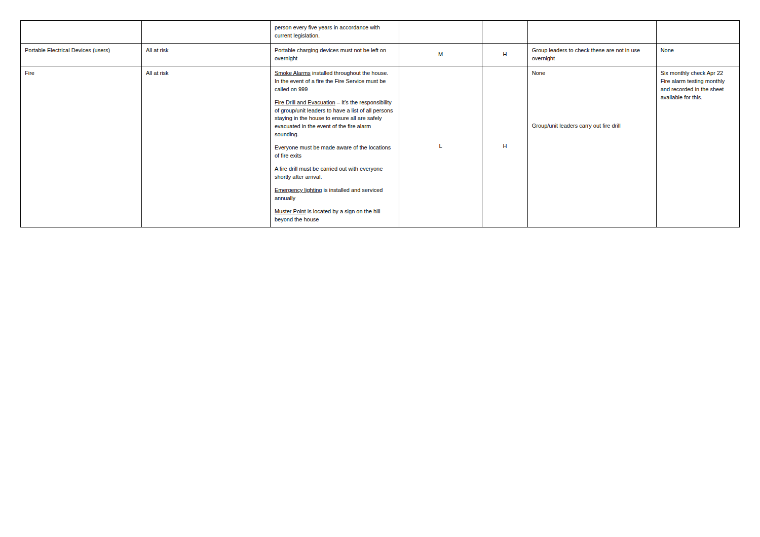| | | person every five years in accordance with current legislation. | | | | |
| Portable Electrical Devices (users) | All at risk | Portable charging devices must not be left on overnight | M | H | Group leaders to check these are not in use overnight | None |
| Fire | All at risk | Smoke Alarms installed throughout the house. In the event of a fire the Fire Service must be called on 999 Fire Drill and Evacuation – It’s the responsibility of group/unit leaders to have a list of all persons staying in the house to ensure all are safely evacuated in the event of the fire alarm sounding. Everyone must be made aware of the locations of fire exits A fire drill must be carried out with everyone shortly after arrival. Emergency lighting is installed and serviced annually Muster Point is located by a sign on the hill beyond the house | L | H | None Group/unit leaders carry out fire drill | Six monthly check Apr 22 Fire alarm testing monthly and recorded in the sheet available for this. |